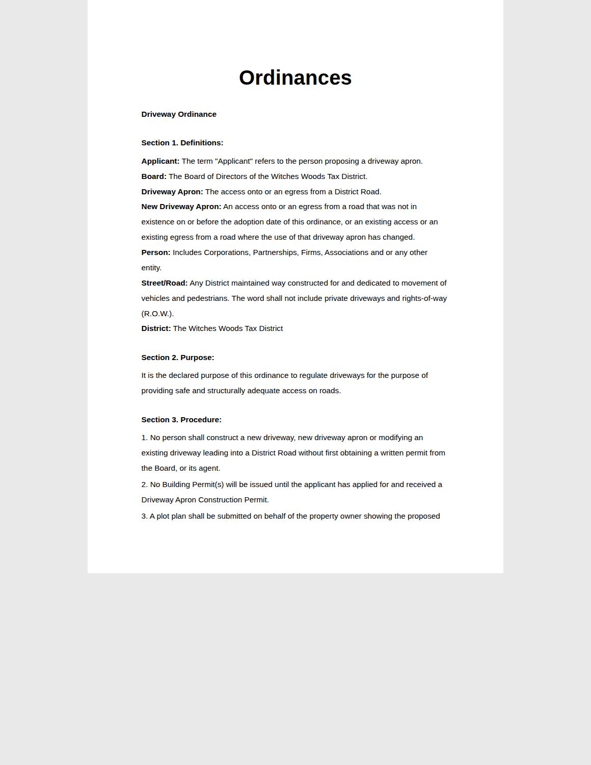Ordinances
Driveway Ordinance
Section 1. Definitions:
Applicant: The term "Applicant" refers to the person proposing a driveway apron.
Board: The Board of Directors of the Witches Woods Tax District.
Driveway Apron: The access onto or an egress from a District Road.
New Driveway Apron: An access onto or an egress from a road that was not in existence on or before the adoption date of this ordinance, or an existing access or an existing egress from a road where the use of that driveway apron has changed.
Person: Includes Corporations, Partnerships, Firms, Associations and or any other entity.
Street/Road: Any District maintained way constructed for and dedicated to movement of vehicles and pedestrians. The word shall not include private driveways and rights-of-way (R.O.W.).
District: The Witches Woods Tax District
Section 2. Purpose:
It is the declared purpose of this ordinance to regulate driveways for the purpose of providing safe and structurally adequate access on roads.
Section 3. Procedure:
1. No person shall construct a new driveway, new driveway apron or modifying an existing driveway leading into a District Road without first obtaining a written permit from the Board, or its agent.
2. No Building Permit(s) will be issued until the applicant has applied for and received a Driveway Apron Construction Permit.
3. A plot plan shall be submitted on behalf of the property owner showing the proposed